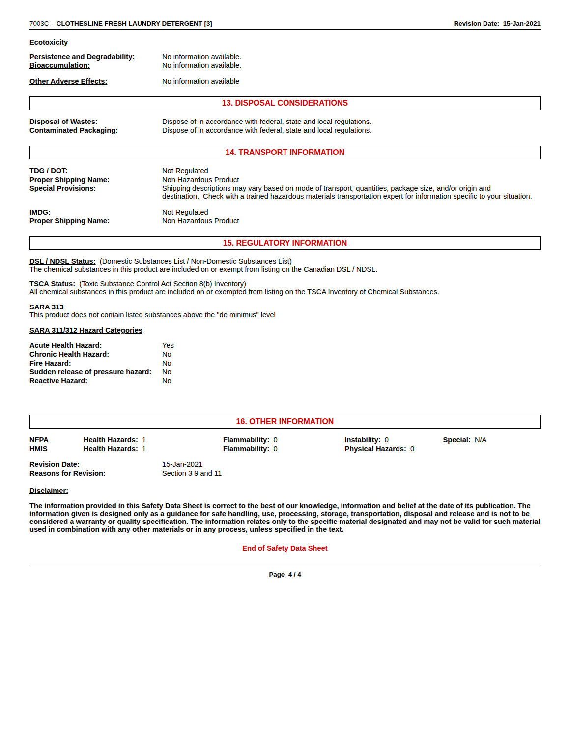7003C - CLOTHESLINE FRESH LAUNDRY DETERGENT [3]
Revision Date: 15-Jan-2021
Ecotoxicity
| Persistence and Degradability: | No information available. |
| Bioaccumulation: | No information available. |
| Other Adverse Effects: | No information available |
13. DISPOSAL CONSIDERATIONS
| Disposal of Wastes: | Dispose of in accordance with federal, state and local regulations. |
| Contaminated Packaging: | Dispose of in accordance with federal, state and local regulations. |
14. TRANSPORT INFORMATION
| TDG / DOT: | Not Regulated |
| Proper Shipping Name: | Non Hazardous Product |
| Special Provisions: | Shipping descriptions may vary based on mode of transport, quantities, package size, and/or origin and destination. Check with a trained hazardous materials transportation expert for information specific to your situation. |
| IMDG: | Not Regulated |
| Proper Shipping Name: | Non Hazardous Product |
15. REGULATORY INFORMATION
DSL / NDSL Status: (Domestic Substances List / Non-Domestic Substances List)
The chemical substances in this product are included on or exempt from listing on the Canadian DSL / NDSL.
TSCA Status: (Toxic Substance Control Act Section 8(b) Inventory)
All chemical substances in this product are included on or exempted from listing on the TSCA Inventory of Chemical Substances.
SARA 313
This product does not contain listed substances above the "de minimus" level
SARA 311/312 Hazard Categories
| Acute Health Hazard: | Yes |
| Chronic Health Hazard: | No |
| Fire Hazard: | No |
| Sudden release of pressure hazard: | No |
| Reactive Hazard: | No |
16. OTHER INFORMATION
| NFPA | Health Hazards: 1 | Flammability: 0 | Instability: 0 | Special: N/A |
| HMIS | Health Hazards: 1 | Flammability: 0 | Physical Hazards: 0 |
| Revision Date: | 15-Jan-2021 |
| Reasons for Revision: | Section 3 9 and 11 |
Disclaimer:
The information provided in this Safety Data Sheet is correct to the best of our knowledge, information and belief at the date of its publication. The information given is designed only as a guidance for safe handling, use, processing, storage, transportation, disposal and release and is not to be considered a warranty or quality specification. The information relates only to the specific material designated and may not be valid for such material used in combination with any other materials or in any process, unless specified in the text.
End of Safety Data Sheet
Page 4 / 4